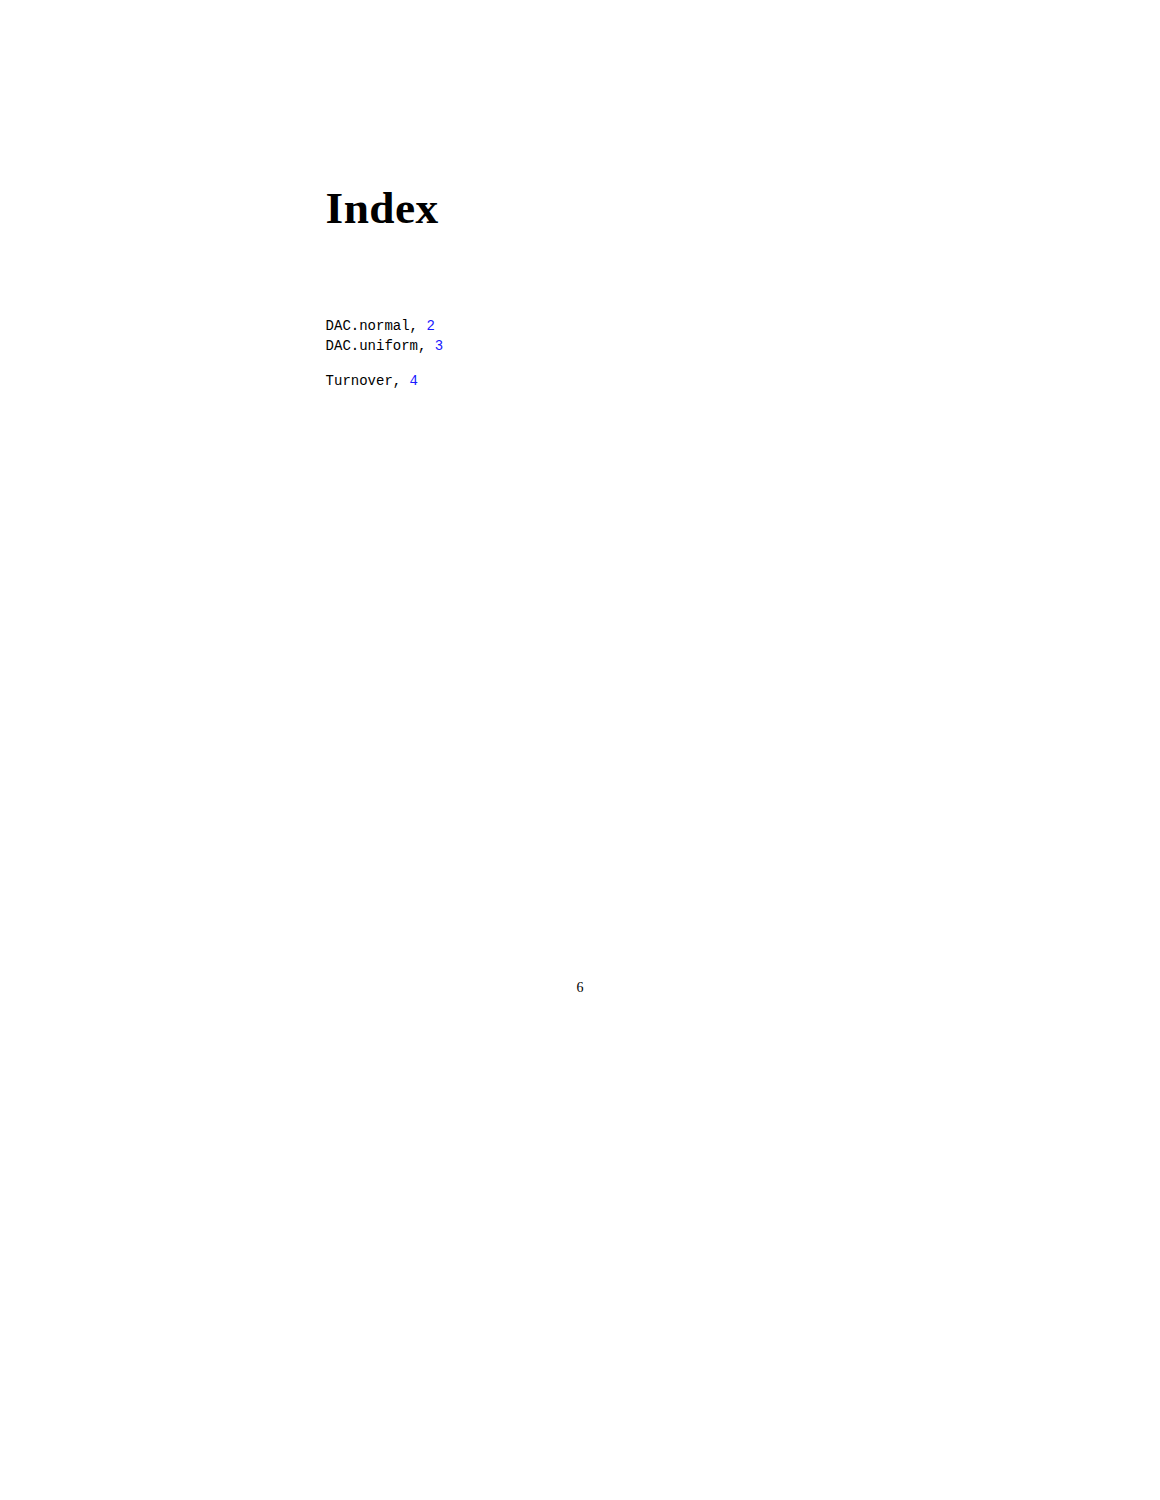Index
DAC.normal, 2
DAC.uniform, 3
Turnover, 4
6